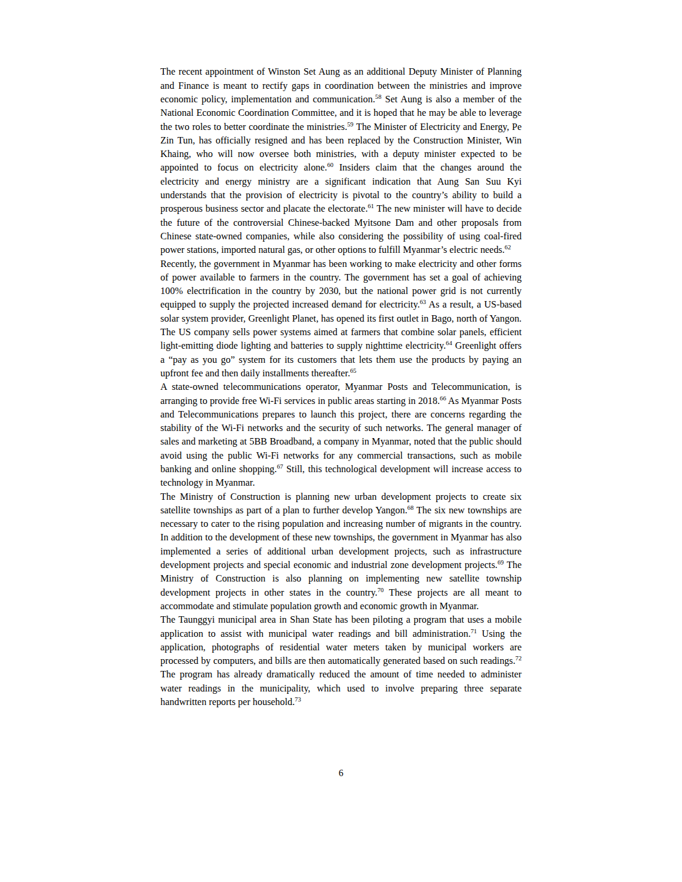The recent appointment of Winston Set Aung as an additional Deputy Minister of Planning and Finance is meant to rectify gaps in coordination between the ministries and improve economic policy, implementation and communication.58 Set Aung is also a member of the National Economic Coordination Committee, and it is hoped that he may be able to leverage the two roles to better coordinate the ministries.59 The Minister of Electricity and Energy, Pe Zin Tun, has officially resigned and has been replaced by the Construction Minister, Win Khaing, who will now oversee both ministries, with a deputy minister expected to be appointed to focus on electricity alone.60 Insiders claim that the changes around the electricity and energy ministry are a significant indication that Aung San Suu Kyi understands that the provision of electricity is pivotal to the country’s ability to build a prosperous business sector and placate the electorate.61 The new minister will have to decide the future of the controversial Chinese-backed Myitsone Dam and other proposals from Chinese state-owned companies, while also considering the possibility of using coal-fired power stations, imported natural gas, or other options to fulfill Myanmar’s electric needs.62
Recently, the government in Myanmar has been working to make electricity and other forms of power available to farmers in the country. The government has set a goal of achieving 100% electrification in the country by 2030, but the national power grid is not currently equipped to supply the projected increased demand for electricity.63 As a result, a US-based solar system provider, Greenlight Planet, has opened its first outlet in Bago, north of Yangon. The US company sells power systems aimed at farmers that combine solar panels, efficient light-emitting diode lighting and batteries to supply nighttime electricity.64 Greenlight offers a “pay as you go” system for its customers that lets them use the products by paying an upfront fee and then daily installments thereafter.65
A state-owned telecommunications operator, Myanmar Posts and Telecommunication, is arranging to provide free Wi-Fi services in public areas starting in 2018.66 As Myanmar Posts and Telecommunications prepares to launch this project, there are concerns regarding the stability of the Wi-Fi networks and the security of such networks. The general manager of sales and marketing at 5BB Broadband, a company in Myanmar, noted that the public should avoid using the public Wi-Fi networks for any commercial transactions, such as mobile banking and online shopping.67 Still, this technological development will increase access to technology in Myanmar.
The Ministry of Construction is planning new urban development projects to create six satellite townships as part of a plan to further develop Yangon.68 The six new townships are necessary to cater to the rising population and increasing number of migrants in the country. In addition to the development of these new townships, the government in Myanmar has also implemented a series of additional urban development projects, such as infrastructure development projects and special economic and industrial zone development projects.69 The Ministry of Construction is also planning on implementing new satellite township development projects in other states in the country.70 These projects are all meant to accommodate and stimulate population growth and economic growth in Myanmar.
The Taunggyi municipal area in Shan State has been piloting a program that uses a mobile application to assist with municipal water readings and bill administration.71 Using the application, photographs of residential water meters taken by municipal workers are processed by computers, and bills are then automatically generated based on such readings.72 The program has already dramatically reduced the amount of time needed to administer water readings in the municipality, which used to involve preparing three separate handwritten reports per household.73
6